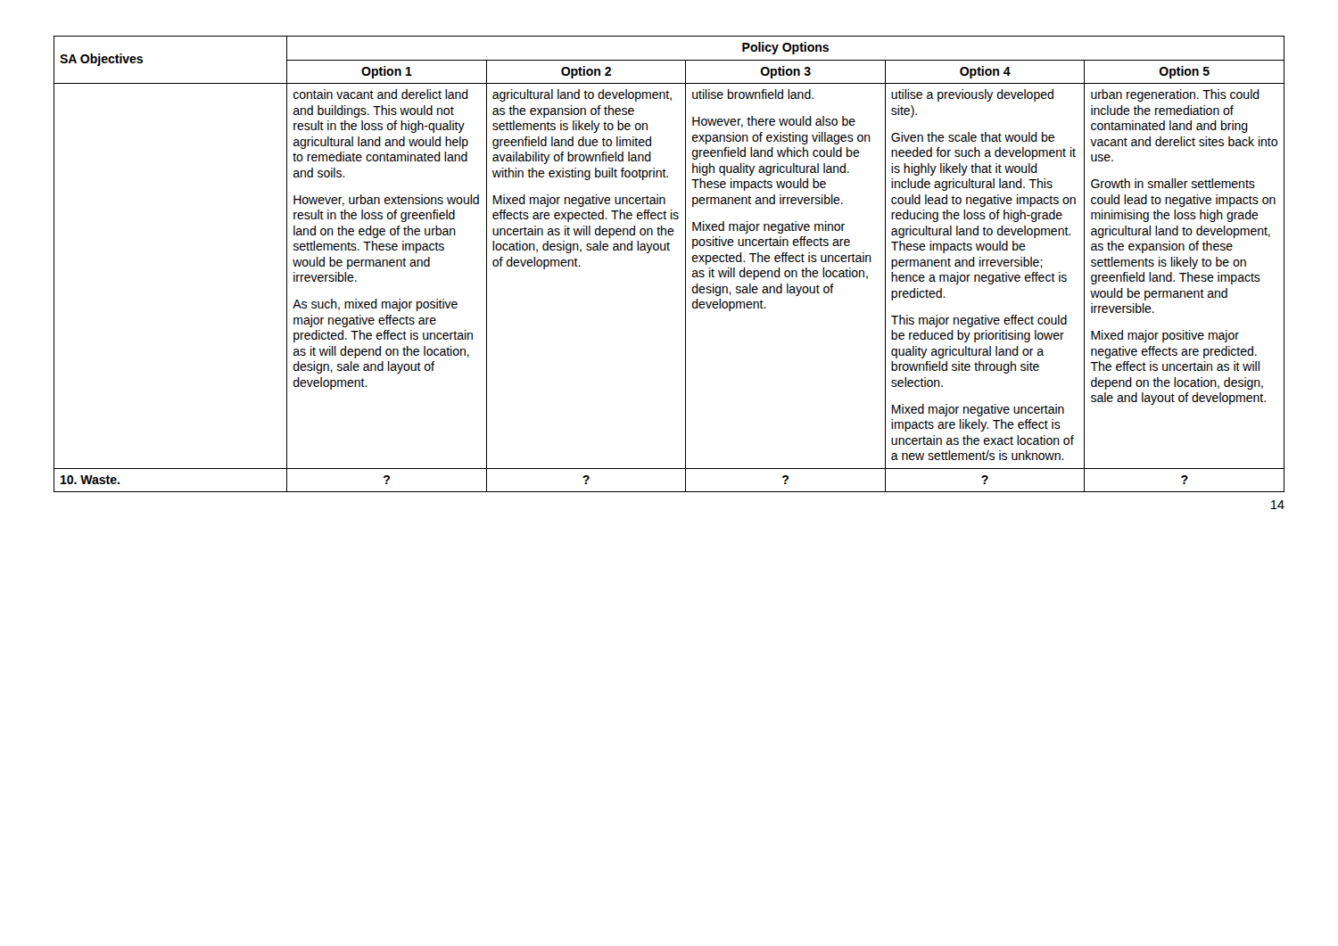| SA Objectives | Policy Options |
| --- | --- |
| Option 1 | Option 2 | Option 3 | Option 4 | Option 5 |
| | contain vacant and derelict land and buildings. This would not result in the loss of high-quality agricultural land and would help to remediate contaminated land and soils. However, urban extensions would result in the loss of greenfield land on the edge of the urban settlements. These impacts would be permanent and irreversible. As such, mixed major positive major negative effects are predicted. The effect is uncertain as it will depend on the location, design, sale and layout of development. | agricultural land to development, as the expansion of these settlements is likely to be on greenfield land due to limited availability of brownfield land within the existing built footprint. Mixed major negative uncertain effects are expected. The effect is uncertain as it will depend on the location, design, sale and layout of development. | utilise brownfield land. However, there would also be expansion of existing villages on greenfield land which could be high quality agricultural land. These impacts would be permanent and irreversible. Mixed major negative minor positive uncertain effects are expected. The effect is uncertain as it will depend on the location, design, sale and layout of development. | utilise a previously developed site). Given the scale that would be needed for such a development it is highly likely that it would include agricultural land. This could lead to negative impacts on reducing the loss of high-grade agricultural land to development. These impacts would be permanent and irreversible; hence a major negative effect is predicted. This major negative effect could be reduced by prioritising lower quality agricultural land or a brownfield site through site selection. Mixed major negative uncertain impacts are likely. The effect is uncertain as the exact location of a new settlement/s is unknown. | urban regeneration. This could include the remediation of contaminated land and bring vacant and derelict sites back into use. Growth in smaller settlements could lead to negative impacts on minimising the loss high grade agricultural land to development, as the expansion of these settlements is likely to be on greenfield land. These impacts would be permanent and irreversible. Mixed major positive major negative effects are predicted. The effect is uncertain as it will depend on the location, design, sale and layout of development. |
| 10. Waste. | ? | ? | ? | ? | ? |
14